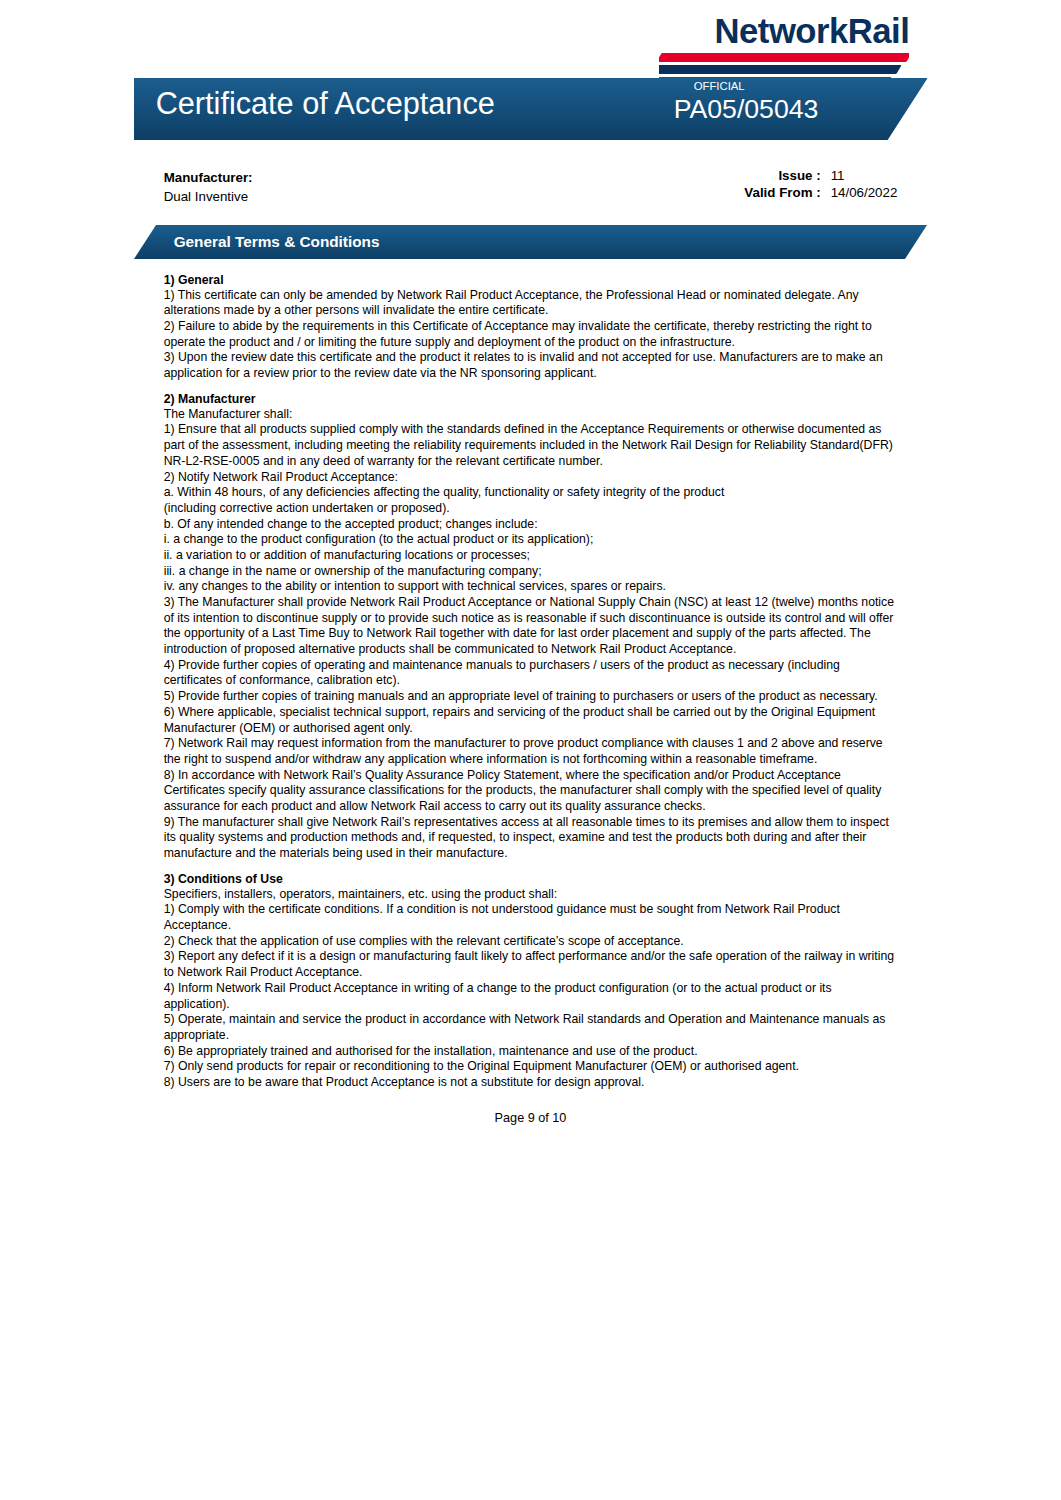NetworkRail
Certificate of Acceptance
OFFICIAL
PA05/05043
Manufacturer:
Dual Inventive
| Issue : | 11 |
| Valid From : | 14/06/2022 |
General Terms & Conditions
1) General
1) This certificate can only be amended by Network Rail Product Acceptance, the Professional Head or nominated delegate. Any alterations made by a other persons will invalidate the entire certificate.
2) Failure to abide by the requirements in this Certificate of Acceptance may invalidate the certificate, thereby restricting the right to operate the product and / or limiting the future supply and deployment of the product on the infrastructure.
3) Upon the review date this certificate and the product it relates to is invalid and not accepted for use. Manufacturers are to make an application for a review prior to the review date via the NR sponsoring applicant.
2) Manufacturer
The Manufacturer shall:
1) Ensure that all products supplied comply with the standards defined in the Acceptance Requirements or otherwise documented as part of the assessment, including meeting the reliability requirements included in the Network Rail Design for Reliability Standard(DFR) NR-L2-RSE-0005 and in any deed of warranty for the relevant certificate number.
2) Notify Network Rail Product Acceptance:
a. Within 48 hours, of any deficiencies affecting the quality, functionality or safety integrity of the product
(including corrective action undertaken or proposed).
b. Of any intended change to the accepted product; changes include:
i. a change to the product configuration (to the actual product or its application);
ii. a variation to or addition of manufacturing locations or processes;
iii. a change in the name or ownership of the manufacturing company;
iv. any changes to the ability or intention to support with technical services, spares or repairs.
3) The Manufacturer shall provide Network Rail Product Acceptance or National Supply Chain (NSC) at least 12 (twelve) months notice of its intention to discontinue supply or to provide such notice as is reasonable if such discontinuance is outside its control and will offer the opportunity of a Last Time Buy to Network Rail together with date for last order placement and supply of the parts affected. The introduction of proposed alternative products shall be communicated to Network Rail Product Acceptance.
4) Provide further copies of operating and maintenance manuals to purchasers / users of the product as necessary (including certificates of conformance, calibration etc).
5) Provide further copies of training manuals and an appropriate level of training to purchasers or users of the product as necessary.
6) Where applicable, specialist technical support, repairs and servicing of the product shall be carried out by the Original Equipment Manufacturer (OEM) or authorised agent only.
7) Network Rail may request information from the manufacturer to prove product compliance with clauses 1 and 2 above and reserve the right to suspend and/or withdraw any application where information is not forthcoming within a reasonable timeframe.
8) In accordance with Network Rail’s Quality Assurance Policy Statement, where the specification and/or Product Acceptance Certificates specify quality assurance classifications for the products, the manufacturer shall comply with the specified level of quality assurance for each product and allow Network Rail access to carry out its quality assurance checks.
9) The manufacturer shall give Network Rail’s representatives access at all reasonable times to its premises and allow them to inspect its quality systems and production methods and, if requested, to inspect, examine and test the products both during and after their manufacture and the materials being used in their manufacture.
3) Conditions of Use
Specifiers, installers, operators, maintainers, etc. using the product shall:
1) Comply with the certificate conditions. If a condition is not understood guidance must be sought from Network Rail Product Acceptance.
2) Check that the application of use complies with the relevant certificate’s scope of acceptance.
3) Report any defect if it is a design or manufacturing fault likely to affect performance and/or the safe operation of the railway in writing to Network Rail Product Acceptance.
4) Inform Network Rail Product Acceptance in writing of a change to the product configuration (or to the actual product or its application).
5) Operate, maintain and service the product in accordance with Network Rail standards and Operation and Maintenance manuals as appropriate.
6) Be appropriately trained and authorised for the installation, maintenance and use of the product.
7) Only send products for repair or reconditioning to the Original Equipment Manufacturer (OEM) or authorised agent.
8) Users are to be aware that Product Acceptance is not a substitute for design approval.
Page 9 of 10